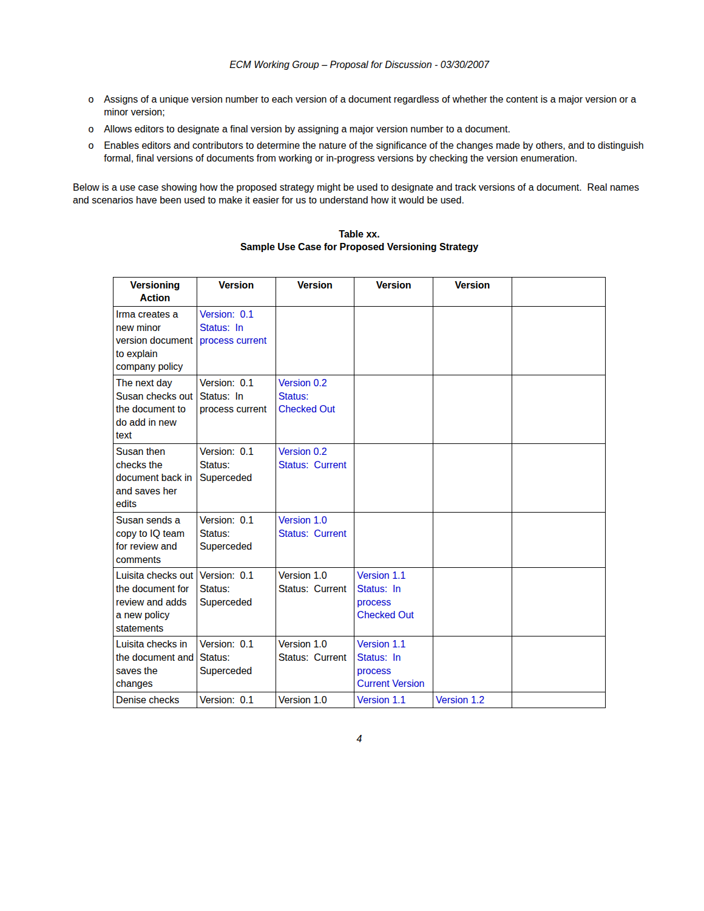ECM Working Group – Proposal for Discussion - 03/30/2007
Assigns of a unique version number to each version of a document regardless of whether the content is a major version or a minor version;
Allows editors to designate a final version by assigning a major version number to a document.
Enables editors and contributors to determine the nature of the significance of the changes made by others, and to distinguish formal, final versions of documents from working or in-progress versions by checking the version enumeration.
Below is a use case showing how the proposed strategy might be used to designate and track versions of a document. Real names and scenarios have been used to make it easier for us to understand how it would be used.
Table xx.
Sample Use Case for Proposed Versioning Strategy
| Versioning Action | Version | Version | Version | Version | |
| --- | --- | --- | --- | --- | --- |
| Irma creates a new minor version document to explain company policy | Version: 0.1 Status: In process current | | | | |
| The next day Susan checks out the document to do add in new text | Version: 0.1 Status: In process current | Version 0.2 Status: Checked Out | | | |
| Susan then checks the document back in and saves her edits | Version: 0.1 Status: Superceded | Version 0.2 Status: Current | | | |
| Susan sends a copy to IQ team for review and comments | Version: 0.1 Status: Superceded | Version 1.0 Status: Current | | | |
| Luisita checks out the document for review and adds a new policy statements | Version: 0.1 Status: Superceded | Version 1.0 Status: Current | Version 1.1 Status: In process Checked Out | | |
| Luisita checks in the document and saves the changes | Version: 0.1 Status: Superceded | Version 1.0 Status: Current | Version 1.1 Status: In process Current Version | | |
| Denise checks | Version: 0.1 | Version 1.0 | Version 1.1 | Version 1.2 | |
4